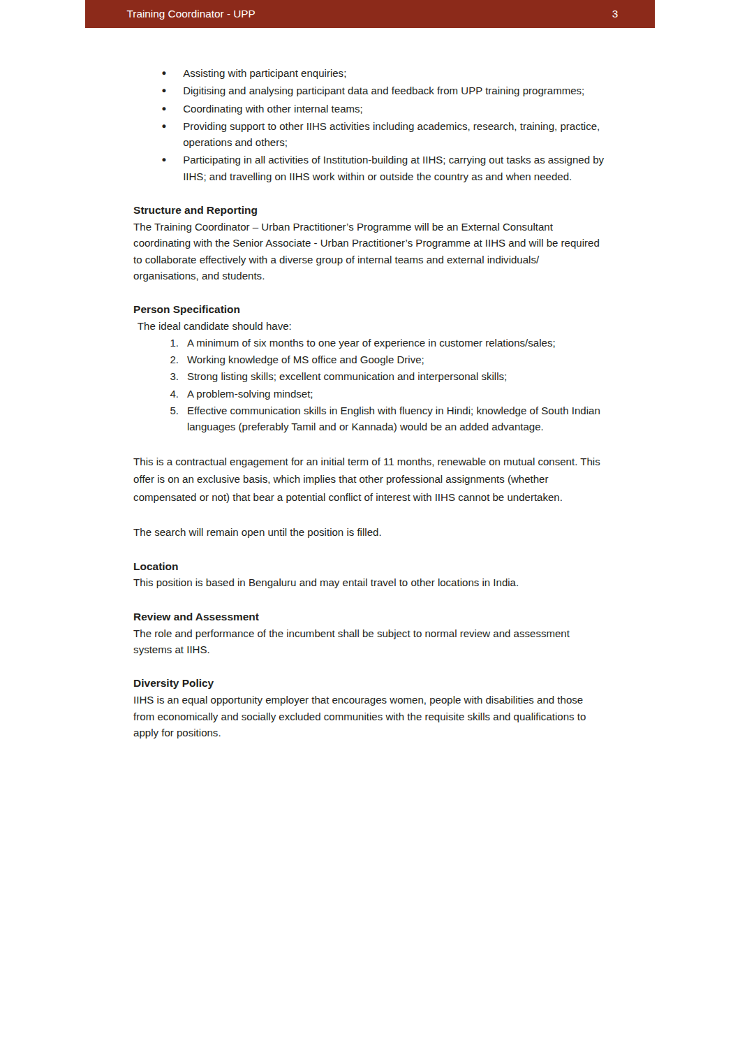Training Coordinator - UPP 3
Assisting with participant enquiries;
Digitising and analysing participant data and feedback from UPP training programmes;
Coordinating with other internal teams;
Providing support to other IIHS activities including academics, research, training, practice, operations and others;
Participating in all activities of Institution-building at IIHS; carrying out tasks as assigned by IIHS; and travelling on IIHS work within or outside the country as and when needed.
Structure and Reporting
The Training Coordinator – Urban Practitioner’s Programme will be an External Consultant coordinating with the Senior Associate - Urban Practitioner’s Programme at IIHS and will be required to collaborate effectively with a diverse group of internal teams and external individuals/ organisations, and students.
Person Specification
The ideal candidate should have:
A minimum of six months to one year of experience in customer relations/sales;
Working knowledge of MS office and Google Drive;
Strong listing skills; excellent communication and interpersonal skills;
A problem-solving mindset;
Effective communication skills in English with fluency in Hindi; knowledge of South Indian languages (preferably Tamil and or Kannada) would be an added advantage.
This is a contractual engagement for an initial term of 11 months, renewable on mutual consent. This offer is on an exclusive basis, which implies that other professional assignments (whether compensated or not) that bear a potential conflict of interest with IIHS cannot be undertaken.
The search will remain open until the position is filled.
Location
This position is based in Bengaluru and may entail travel to other locations in India.
Review and Assessment
The role and performance of the incumbent shall be subject to normal review and assessment systems at IIHS.
Diversity Policy
IIHS is an equal opportunity employer that encourages women, people with disabilities and those from economically and socially excluded communities with the requisite skills and qualifications to apply for positions.